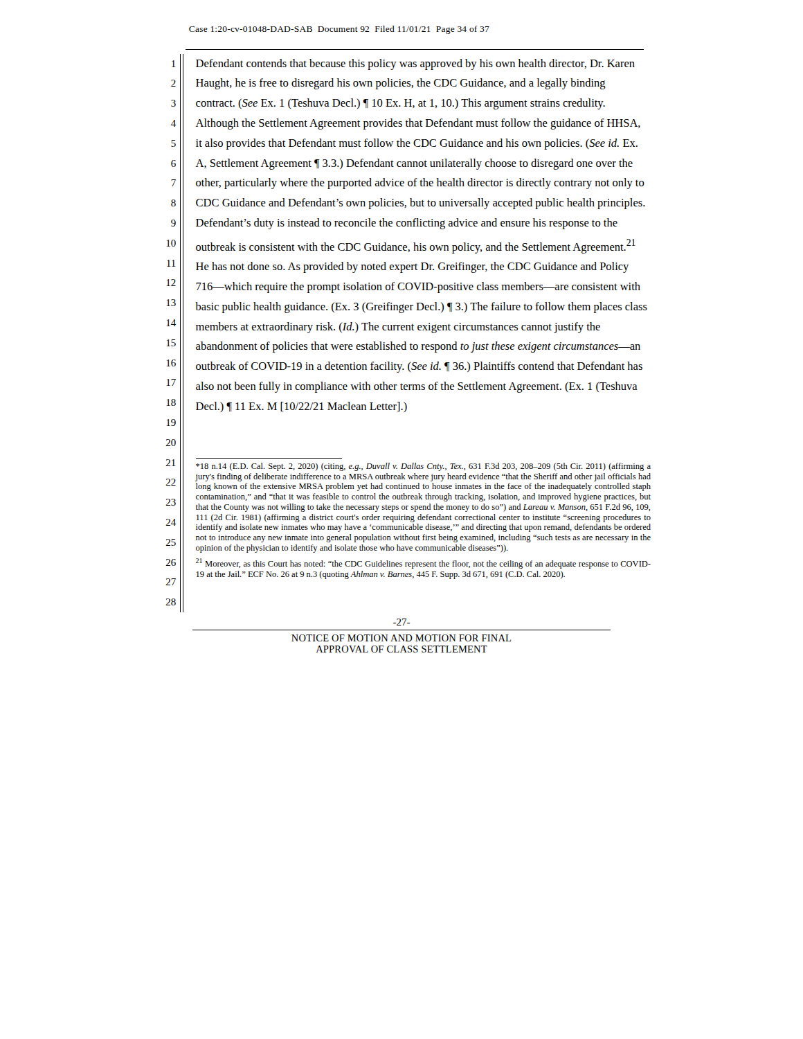Case 1:20-cv-01048-DAD-SAB Document 92 Filed 11/01/21 Page 34 of 37
1
2
3
4
5
6
7
8
9
10
11
12
13
14
15
16
17
18
19
20
21
22
23
24
25
26
27
28
Defendant contends that because this policy was approved by his own health director, Dr. Karen
Haught, he is free to disregard his own policies, the CDC Guidance, and a legally binding
contract. (See Ex. 1 (Teshuva Decl.) ¶ 10 Ex. H, at 1, 10.) This argument strains credulity.
Although the Settlement Agreement provides that Defendant must follow the guidance of HHSA,
it also provides that Defendant must follow the CDC Guidance and his own policies. (See id. Ex.
A, Settlement Agreement ¶ 3.3.) Defendant cannot unilaterally choose to disregard one over the
other, particularly where the purported advice of the health director is directly contrary not only to
CDC Guidance and Defendant’s own policies, but to universally accepted public health principles.
Defendant’s duty is instead to reconcile the conflicting advice and ensure his response to the
outbreak is consistent with the CDC Guidance, his own policy, and the Settlement Agreement.21
He has not done so. As provided by noted expert Dr. Greifinger, the CDC Guidance and Policy
716—which require the prompt isolation of COVID-positive class members—are consistent with
basic public health guidance. (Ex. 3 (Greifinger Decl.) ¶ 3.) The failure to follow them places class
members at extraordinary risk. (Id.) The current exigent circumstances cannot justify the
abandonment of policies that were established to respond to just these exigent circumstances—an
outbreak of COVID-19 in a detention facility. (See id. ¶ 36.) Plaintiffs contend that Defendant has
also not been fully in compliance with other terms of the Settlement Agreement. (Ex. 1 (Teshuva
Decl.) ¶ 11 Ex. M [10/22/21 Maclean Letter].)
*18 n.14 (E.D. Cal. Sept. 2, 2020) (citing, e.g., Duvall v. Dallas Cnty., Tex., 631 F.3d 203, 208–209 (5th Cir. 2011) (affirming a jury's finding of deliberate indifference to a MRSA outbreak where jury heard evidence “that the Sheriff and other jail officials had long known of the extensive MRSA problem yet had continued to house inmates in the face of the inadequately controlled staph contamination,” and “that it was feasible to control the outbreak through tracking, isolation, and improved hygiene practices, but that the County was not willing to take the necessary steps or spend the money to do so”) and Lareau v. Manson, 651 F.2d 96, 109, 111 (2d Cir. 1981) (affirming a district court's order requiring defendant correctional center to institute “screening procedures to identify and isolate new inmates who may have a ‘communicable disease,’” and directing that upon remand, defendants be ordered not to introduce any new inmate into general population without first being examined, including “such tests as are necessary in the opinion of the physician to identify and isolate those who have communicable diseases”)).
21 Moreover, as this Court has noted: “the CDC Guidelines represent the floor, not the ceiling of an adequate response to COVID-19 at the Jail.” ECF No. 26 at 9 n.3 (quoting Ahlman v. Barnes, 445 F. Supp. 3d 671, 691 (C.D. Cal. 2020).
-27-
NOTICE OF MOTION AND MOTION FOR FINAL
APPROVAL OF CLASS SETTLEMENT